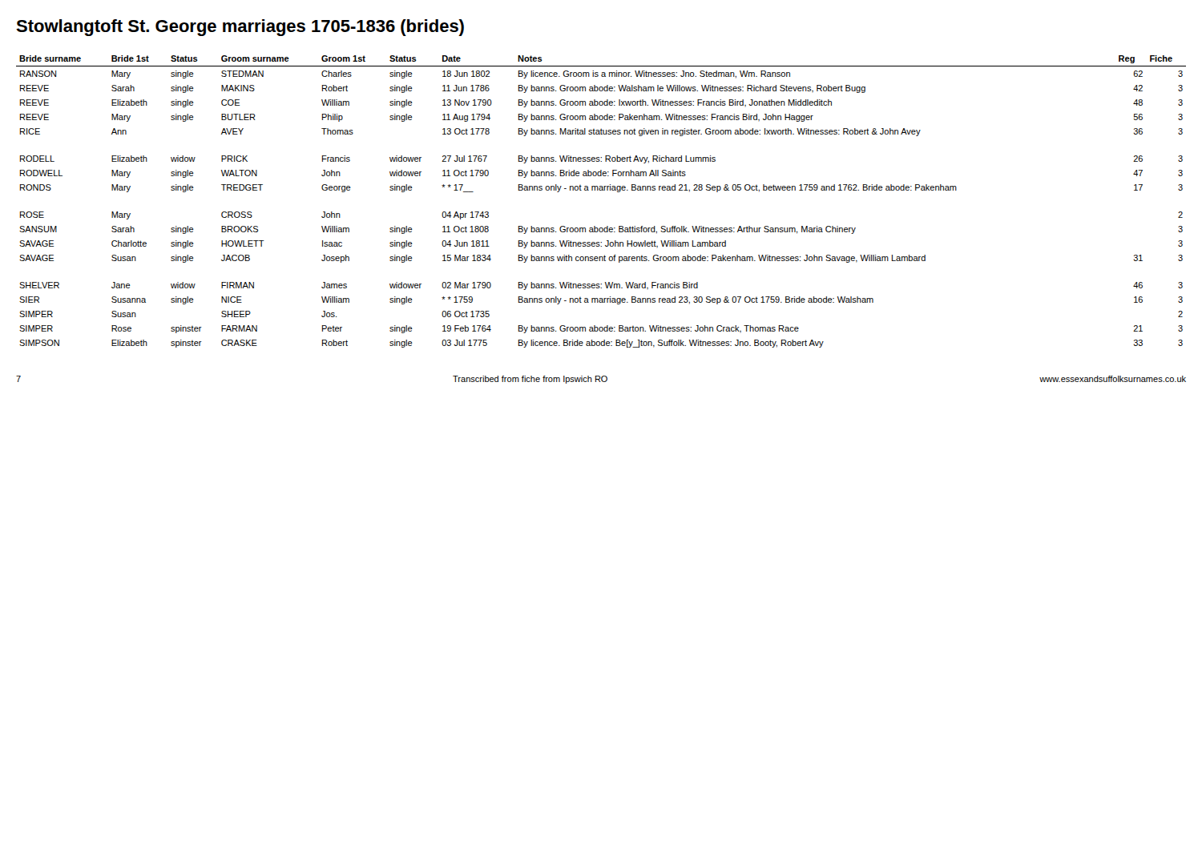Stowlangtoft St. George marriages 1705-1836 (brides)
| Bride surname | Bride 1st | Status | Groom surname | Groom 1st | Status | Date | Notes | Reg | Fiche |
| --- | --- | --- | --- | --- | --- | --- | --- | --- | --- |
| RANSON | Mary | single | STEDMAN | Charles | single | 18 Jun 1802 | By licence. Groom is a minor. Witnesses: Jno. Stedman, Wm. Ranson | 62 | 3 |
| REEVE | Sarah | single | MAKINS | Robert | single | 11 Jun 1786 | By banns. Groom abode: Walsham le Willows. Witnesses: Richard Stevens, Robert Bugg | 42 | 3 |
| REEVE | Elizabeth | single | COE | William | single | 13 Nov 1790 | By banns. Groom abode: Ixworth. Witnesses: Francis Bird, Jonathen Middleditch | 48 | 3 |
| REEVE | Mary | single | BUTLER | Philip | single | 11 Aug 1794 | By banns. Groom abode: Pakenham. Witnesses: Francis Bird, John Hagger | 56 | 3 |
| RICE | Ann | | AVEY | Thomas | | 13 Oct 1778 | By banns. Marital statuses not given in register. Groom abode: Ixworth. Witnesses: Robert & John Avey | 36 | 3 |
| RODELL | Elizabeth | widow | PRICK | Francis | widower | 27 Jul 1767 | By banns. Witnesses: Robert Avy, Richard Lummis | 26 | 3 |
| RODWELL | Mary | single | WALTON | John | widower | 11 Oct 1790 | By banns. Bride abode: Fornham All Saints | 47 | 3 |
| RONDS | Mary | single | TREDGET | George | single | * * 17__ | Banns only - not a marriage. Banns read 21, 28 Sep & 05 Oct, between 1759 and 1762. Bride abode: Pakenham | 17 | 3 |
| ROSE | Mary | | CROSS | John | | 04 Apr 1743 | | | 2 |
| SANSUM | Sarah | single | BROOKS | William | single | 11 Oct 1808 | By banns. Groom abode: Battisford, Suffolk. Witnesses: Arthur Sansum, Maria Chinery | | 3 |
| SAVAGE | Charlotte | single | HOWLETT | Isaac | single | 04 Jun 1811 | By banns. Witnesses: John Howlett, William Lambard | | 3 |
| SAVAGE | Susan | single | JACOB | Joseph | single | 15 Mar 1834 | By banns with consent of parents. Groom abode: Pakenham. Witnesses: John Savage, William Lambard | 31 | 3 |
| SHELVER | Jane | widow | FIRMAN | James | widower | 02 Mar 1790 | By banns. Witnesses: Wm. Ward, Francis Bird | 46 | 3 |
| SIER | Susanna | single | NICE | William | single | * * 1759 | Banns only - not a marriage. Banns read 23, 30 Sep & 07 Oct 1759. Bride abode: Walsham | 16 | 3 |
| SIMPER | Susan | | SHEEP | Jos. | | 06 Oct 1735 | | | 2 |
| SIMPER | Rose | spinster | FARMAN | Peter | single | 19 Feb 1764 | By banns. Groom abode: Barton. Witnesses: John Crack, Thomas Race | 21 | 3 |
| SIMPSON | Elizabeth | spinster | CRASKE | Robert | single | 03 Jul 1775 | By licence. Bride abode: Be[y_]ton, Suffolk. Witnesses: Jno. Booty, Robert Avy | 33 | 3 |
7
Transcribed from fiche from Ipswich RO
www.essexandsuffolksurnames.co.uk